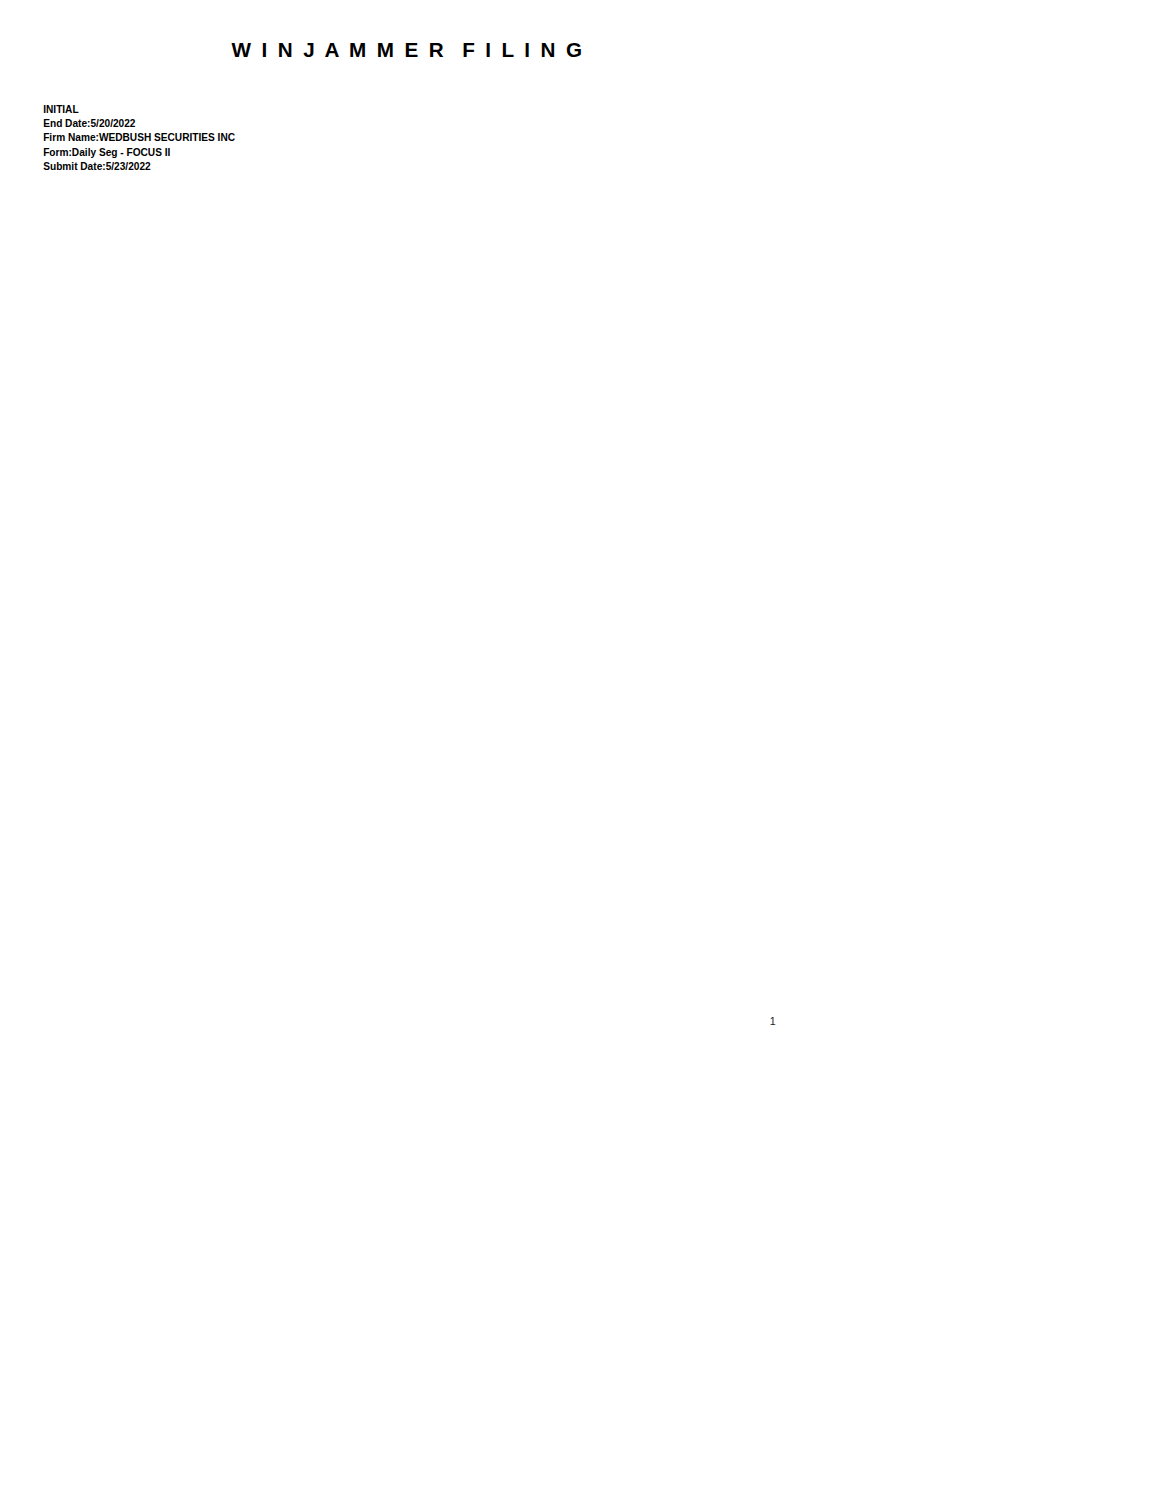W I N J A M M E R F I L I N G
INITIAL
End Date:5/20/2022
Firm Name:WEDBUSH SECURITIES INC
Form:Daily Seg - FOCUS II
Submit Date:5/23/2022
1